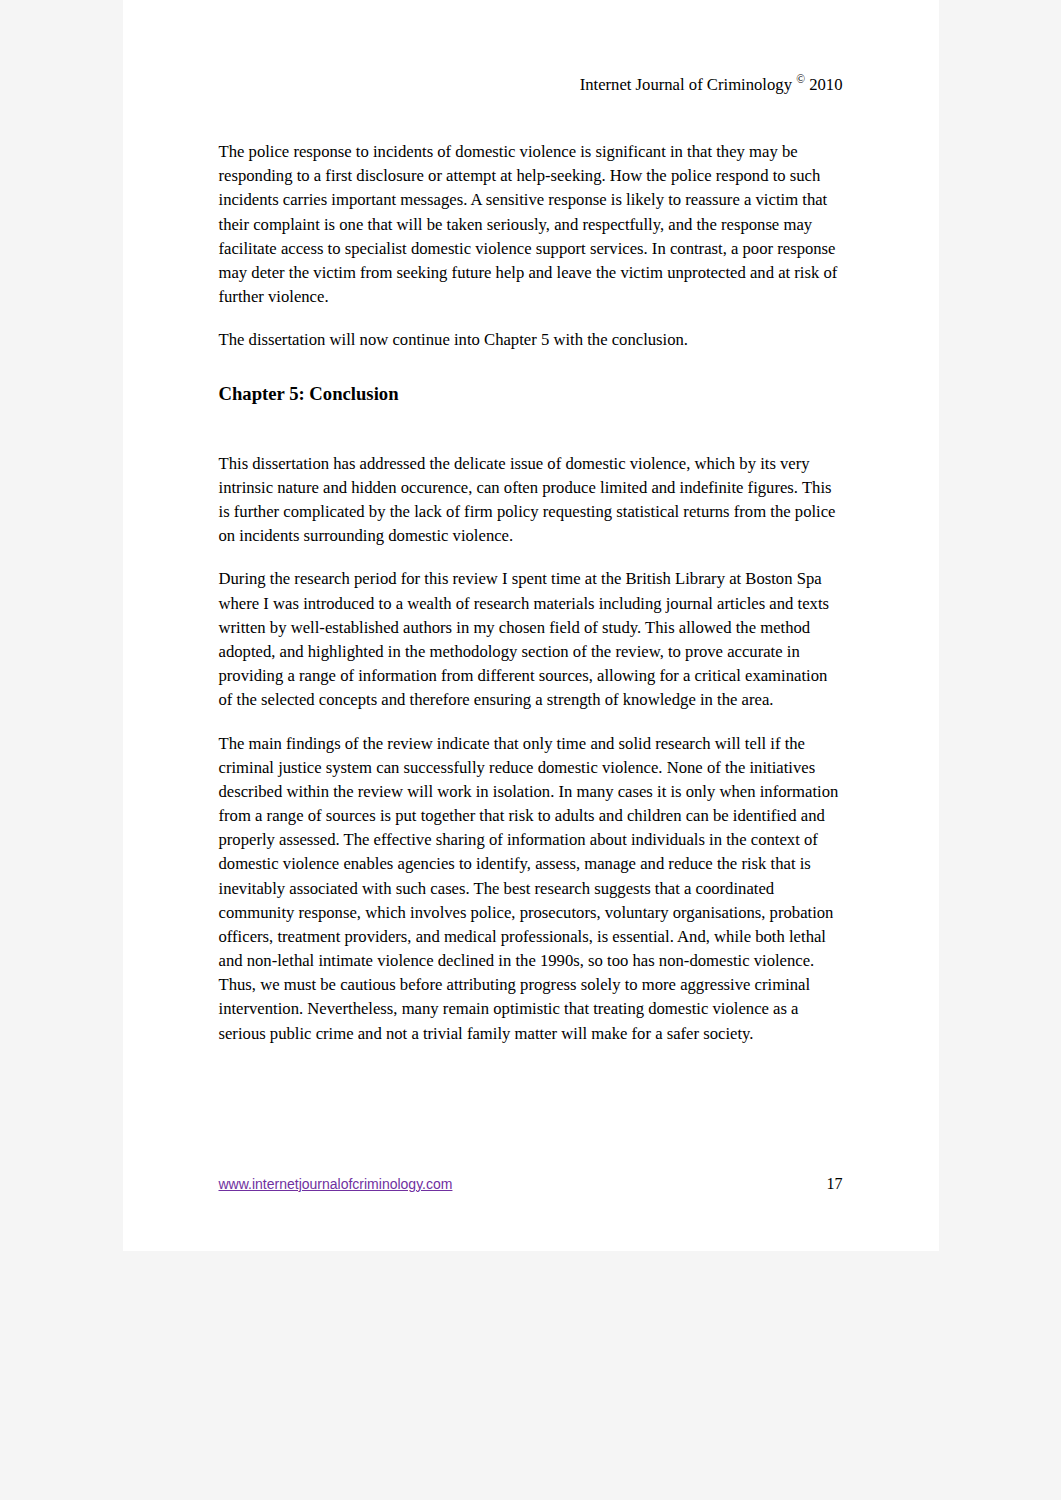Internet Journal of Criminology © 2010
The police response to incidents of domestic violence is significant in that they may be responding to a first disclosure or attempt at help-seeking. How the police respond to such incidents carries important messages. A sensitive response is likely to reassure a victim that their complaint is one that will be taken seriously, and respectfully, and the response may facilitate access to specialist domestic violence support services. In contrast, a poor response may deter the victim from seeking future help and leave the victim unprotected and at risk of further violence.
The dissertation will now continue into Chapter 5 with the conclusion.
Chapter 5: Conclusion
This dissertation has addressed the delicate issue of domestic violence, which by its very intrinsic nature and hidden occurence, can often produce limited and indefinite figures. This is further complicated by the lack of firm policy requesting statistical returns from the police on incidents surrounding domestic violence.
During the research period for this review I spent time at the British Library at Boston Spa where I was introduced to a wealth of research materials including journal articles and texts written by well-established authors in my chosen field of study. This allowed the method adopted, and highlighted in the methodology section of the review, to prove accurate in providing a range of information from different sources, allowing for a critical examination of the selected concepts and therefore ensuring a strength of knowledge in the area.
The main findings of the review indicate that only time and solid research will tell if the criminal justice system can successfully reduce domestic violence. None of the initiatives described within the review will work in isolation. In many cases it is only when information from a range of sources is put together that risk to adults and children can be identified and properly assessed. The effective sharing of information about individuals in the context of domestic violence enables agencies to identify, assess, manage and reduce the risk that is inevitably associated with such cases. The best research suggests that a coordinated community response, which involves police, prosecutors, voluntary organisations, probation officers, treatment providers, and medical professionals, is essential. And, while both lethal and non-lethal intimate violence declined in the 1990s, so too has non-domestic violence. Thus, we must be cautious before attributing progress solely to more aggressive criminal intervention. Nevertheless, many remain optimistic that treating domestic violence as a serious public crime and not a trivial family matter will make for a safer society.
www.internetjournalofcriminology.com 17